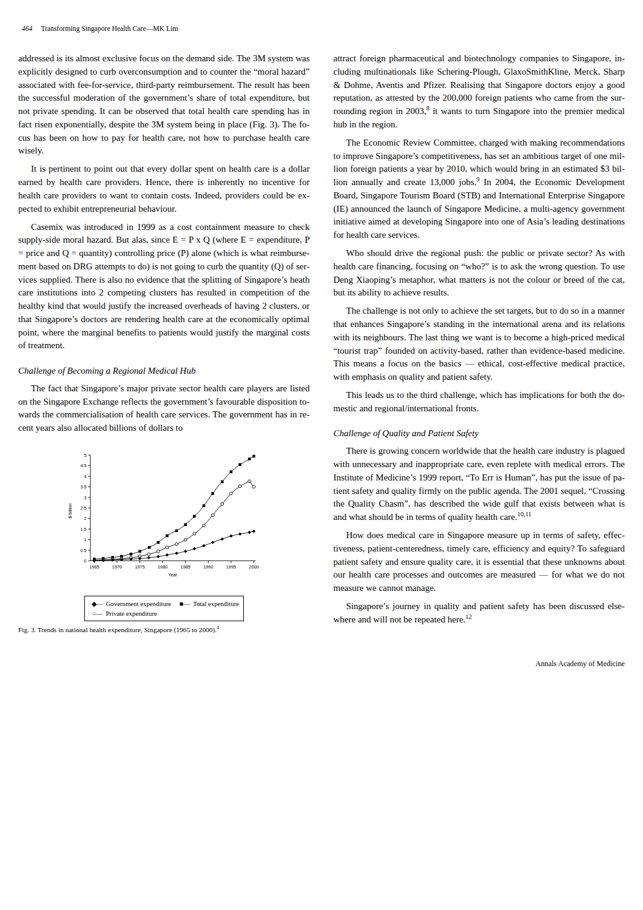464 Transforming Singapore Health Care—MK Lim
addressed is its almost exclusive focus on the demand side. The 3M system was explicitly designed to curb overconsumption and to counter the “moral hazard” associated with fee-for-service, third-party reimbursement. The result has been the successful moderation of the government’s share of total expenditure, but not private spending. It can be observed that total health care spending has in fact risen exponentially, despite the 3M system being in place (Fig. 3). The focus has been on how to pay for health care, not how to purchase health care wisely.
It is pertinent to point out that every dollar spent on health care is a dollar earned by health care providers. Hence, there is inherently no incentive for health care providers to want to contain costs. Indeed, providers could be expected to exhibit entrepreneurial behaviour.
Casemix was introduced in 1999 as a cost containment measure to check supply-side moral hazard. But alas, since E = P x Q (where E = expenditure, P = price and Q = quantity) controlling price (P) alone (which is what reimbursement based on DRG attempts to do) is not going to curb the quantity (Q) of services supplied. There is also no evidence that the splitting of Singapore’s heath care institutions into 2 competing clusters has resulted in competition of the healthy kind that would justify the increased overheads of having 2 clusters, or that Singapore’s doctors are rendering health care at the economically optimal point, where the marginal benefits to patients would justify the marginal costs of treatment.
Challenge of Becoming a Regional Medical Hub
The fact that Singapore’s major private sector health care players are listed on the Singapore Exchange reflects the government’s favourable disposition towards the commercialisation of health care services. The government has in recent years also allocated billions of dollars to
5 4.5 4 3.5 3 2.5 2 1.5 1 0.5 0 $ billion 1965 1970 1975 1980 1985 1990 1995 2000 Year
◆—Government expenditure ■—Total expenditure
○—Private expenditure
Fig. 3. Trends in national health expenditure, Singapore (1965 to 2000).4
attract foreign pharmaceutical and biotechnology companies to Singapore, including multinationals like Schering-Plough, GlaxoSmithKline, Merck, Sharp & Dohme, Aventis and Pfizer. Realising that Singapore doctors enjoy a good reputation, as attested by the 200,000 foreign patients who came from the surrounding region in 2003,8 it wants to turn Singapore into the premier medical hub in the region.
The Economic Review Committee, charged with making recommendations to improve Singapore’s competitiveness, has set an ambitious target of one million foreign patients a year by 2010, which would bring in an estimated $3 billion annually and create 13,000 jobs.9 In 2004, the Economic Development Board, Singapore Tourism Board (STB) and International Enterprise Singapore (IE) announced the launch of Singapore Medicine, a multi-agency government initiative aimed at developing Singapore into one of Asia’s leading destinations for health care services.
Who should drive the regional push: the public or private sector? As with health care financing, focusing on “who?” is to ask the wrong question. To use Deng Xiaoping’s metaphor, what matters is not the colour or breed of the cat, but its ability to achieve results.
The challenge is not only to achieve the set targets, but to do so in a manner that enhances Singapore’s standing in the international arena and its relations with its neighbours. The last thing we want is to become a high-priced medical “tourist trap” founded on activity-based, rather than evidence-based medicine. This means a focus on the basics — ethical, cost-effective medical practice, with emphasis on quality and patient safety.
This leads us to the third challenge, which has implications for both the domestic and regional/international fronts.
Challenge of Quality and Patient Safety
There is growing concern worldwide that the health care industry is plagued with unnecessary and inappropriate care, even replete with medical errors. The Institute of Medicine’s 1999 report, “To Err is Human”, has put the issue of patient safety and quality firmly on the public agenda. The 2001 sequel, “Crossing the Quality Chasm”, has described the wide gulf that exists between what is and what should be in terms of quality health care.10,11
How does medical care in Singapore measure up in terms of safety, effectiveness, patient-centeredness, timely care, efficiency and equity? To safeguard patient safety and ensure quality care, it is essential that these unknowns about our health care processes and outcomes are measured — for what we do not measure we cannot manage.
Singapore’s journey in quality and patient safety has been discussed elsewhere and will not be repeated here.12
Annals Academy of Medicine